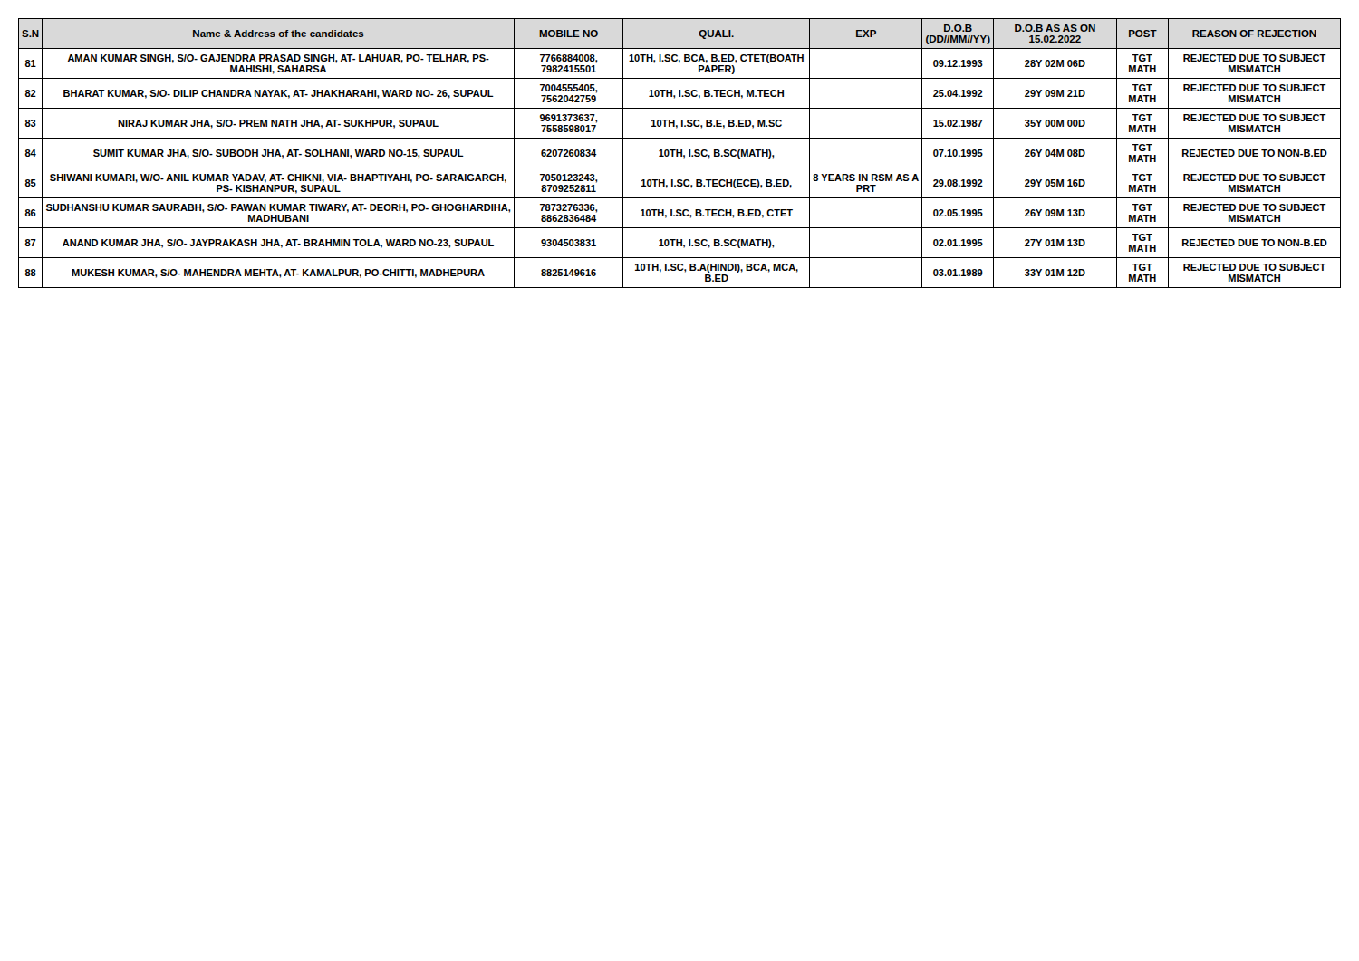| S.N | Name & Address of the candidates | MOBILE NO | QUALI. | EXP | D.O.B (DD//MM//YY) | D.O.B AS AS ON 15.02.2022 | POST | REASON OF REJECTION |
| --- | --- | --- | --- | --- | --- | --- | --- | --- |
| 81 | AMAN KUMAR SINGH, S/O- GAJENDRA PRASAD SINGH, AT- LAHUAR, PO- TELHAR, PS- MAHISHI, SAHARSA | 7766884008, 7982415501 | 10TH, I.SC, BCA, B.ED, CTET(BOATH PAPER) | | 09.12.1993 | 28Y 02M 06D | TGT MATH | REJECTED DUE TO SUBJECT MISMATCH |
| 82 | BHARAT KUMAR, S/O- DILIP CHANDRA NAYAK, AT- JHAKHARAHI, WARD NO- 26, SUPAUL | 7004555405, 7562042759 | 10TH, I.SC, B.TECH, M.TECH | | 25.04.1992 | 29Y 09M 21D | TGT MATH | REJECTED DUE TO SUBJECT MISMATCH |
| 83 | NIRAJ KUMAR JHA, S/O- PREM NATH JHA, AT- SUKHPUR, SUPAUL | 9691373637, 7558598017 | 10TH, I.SC, B.E, B.ED, M.SC | | 15.02.1987 | 35Y 00M 00D | TGT MATH | REJECTED DUE TO SUBJECT MISMATCH |
| 84 | SUMIT KUMAR JHA, S/O- SUBODH JHA, AT- SOLHANI, WARD NO-15, SUPAUL | 6207260834 | 10TH, I.SC, B.SC(MATH), | | 07.10.1995 | 26Y 04M 08D | TGT MATH | REJECTED DUE TO NON-B.ED |
| 85 | SHIWANI KUMARI, W/O- ANIL KUMAR YADAV, AT- CHIKNI, VIA- BHAPTIYAHI, PO- SARAIGARGH, PS- KISHANPUR, SUPAUL | 7050123243, 8709252811 | 10TH, I.SC, B.TECH(ECE), B.ED, | 8 YEARS IN RSM AS A PRT | 29.08.1992 | 29Y 05M 16D | TGT MATH | REJECTED DUE TO SUBJECT MISMATCH |
| 86 | SUDHANSHU KUMAR SAURABH, S/O- PAWAN KUMAR TIWARY, AT- DEORH, PO- GHOGHARDIHA, MADHUBANI | 7873276336, 8862836484 | 10TH, I.SC, B.TECH, B.ED, CTET | | 02.05.1995 | 26Y 09M 13D | TGT MATH | REJECTED DUE TO SUBJECT MISMATCH |
| 87 | ANAND KUMAR JHA, S/O- JAYPRAKASH JHA, AT- BRAHMIN TOLA, WARD NO-23, SUPAUL | 9304503831 | 10TH, I.SC, B.SC(MATH), | | 02.01.1995 | 27Y 01M 13D | TGT MATH | REJECTED DUE TO NON-B.ED |
| 88 | MUKESH KUMAR, S/O- MAHENDRA MEHTA, AT- KAMALPUR, PO-CHITTI, MADHEPURA | 8825149616 | 10TH, I.SC, B.A(HINDI), BCA, MCA, B.ED | | 03.01.1989 | 33Y 01M 12D | TGT MATH | REJECTED DUE TO SUBJECT MISMATCH |